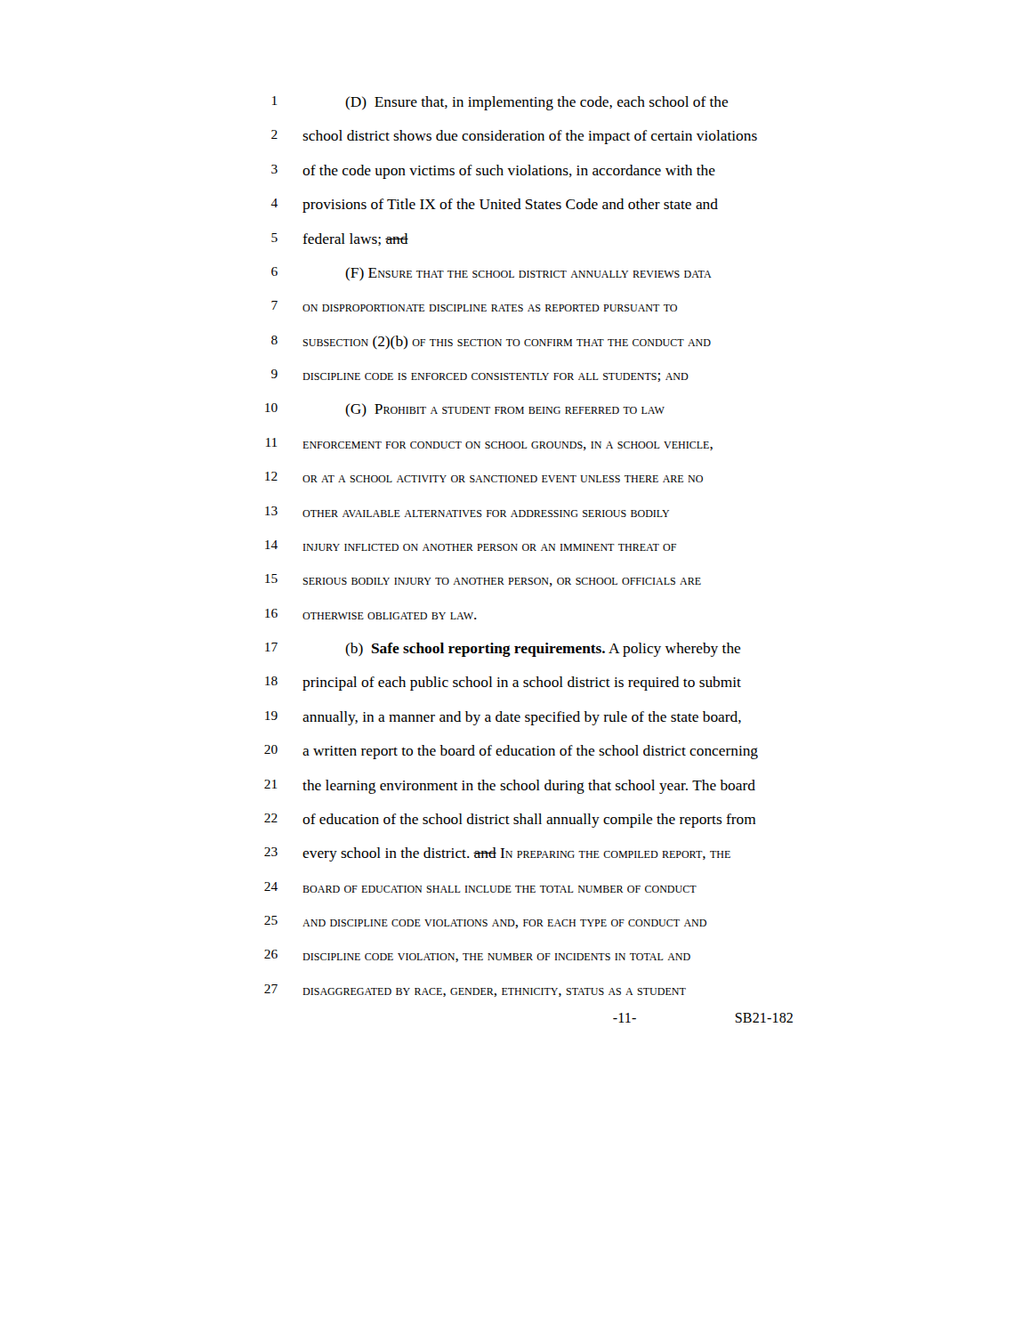| 1 | (D) Ensure that, in implementing the code, each school of the |
| 2 | school district shows due consideration of the impact of certain violations |
| 3 | of the code upon victims of such violations, in accordance with the |
| 4 | provisions of Title IX of the United States Code and other state and |
| 5 | federal laws; and |
| 6 | (F) Ensure that the school district annually reviews data |
| 7 | on disproportionate discipline rates as reported pursuant to |
| 8 | subsection (2)(b) of this section to confirm that the conduct and |
| 9 | discipline code is enforced consistently for all students; and |
| 10 | (G) Prohibit a student from being referred to law |
| 11 | enforcement for conduct on school grounds, in a school vehicle, |
| 12 | or at a school activity or sanctioned event unless there are no |
| 13 | other available alternatives for addressing serious bodily |
| 14 | injury inflicted on another person or an imminent threat of |
| 15 | serious bodily injury to another person, or school officials are |
| 16 | otherwise obligated by law. |
| 17 | (b) Safe school reporting requirements. A policy whereby the |
| 18 | principal of each public school in a school district is required to submit |
| 19 | annually, in a manner and by a date specified by rule of the state board, |
| 20 | a written report to the board of education of the school district concerning |
| 21 | the learning environment in the school during that school year. The board |
| 22 | of education of the school district shall annually compile the reports from |
| 23 | every school in the district. and In preparing the compiled report, the |
| 24 | board of education shall include the total number of conduct |
| 25 | and discipline code violations and, for each type of conduct and |
| 26 | discipline code violation, the number of incidents in total and |
| 27 | disaggregated by race, gender, ethnicity, status as a student |
-11-SB21-182